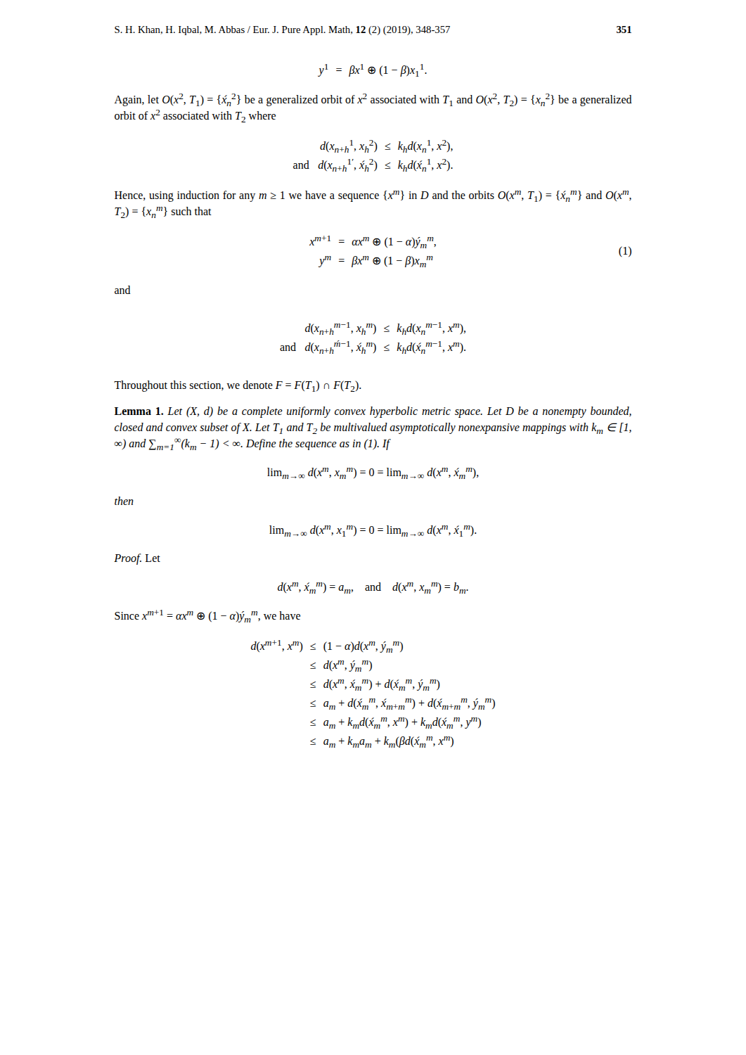S. H. Khan, H. Iqbal, M. Abbas / Eur. J. Pure Appl. Math, 12 (2) (2019), 348-357 351
| y 1 | = | βx 1 ⊕ (1 − β ) x 1 1 . |
Again, let O(x2, T1) = {x́n2} be a generalized orbit of x2 associated with T1 and O(x2, T2) = {xn2} be a generalized orbit of x2 associated with T2 where
| | d ( x n + h 1 , x h 2 ) | ≤ | k h d ( x n 1 , x 2 ), |
| and | d ( x n + h 1′ , x́ h 2 ) | ≤ | k h d ( x́ n 1 , x 2 ). |
Hence, using induction for any m ≥ 1 we have a sequence {xm} in D and the orbits O(xm, T1) = {x́nm} and O(xm, T2) = {xnm} such that
| x m +1 | = | αx m ⊕ (1 − α ) ý m m , |
| y m | = | βx m ⊕ (1 − β ) x m m |
(1)
and
| | d ( x n + h m −1 , x h m ) | ≤ | k h d ( x n m −1 , x m ), |
| and | d ( x n + h ḿ −1 , x́ h m ) | ≤ | k h d ( x́ n m −1 , x m ). |
Throughout this section, we denote F = F(T1) ∩ F(T2).
Lemma 1. Let (X, d) be a complete uniformly convex hyperbolic metric space. Let D be a nonempty bounded, closed and convex subset of X. Let T1 and T2 be multivalued asymptotically nonexpansive mappings with km ∈ [1, ∞) and ∑m=1∞(km − 1) < ∞. Define the sequence as in (1). If
limm→∞ d(xm, xmm) = 0 = limm→∞ d(xm, x́mm),
then
limm→∞ d(xm, x1m) = 0 = limm→∞ d(xm, x́1m).
Proof. Let
d(xm, x́mm) = am, and d(xm, xmm) = bm.
Since xm+1 = αxm ⊕ (1 − α)ýmm, we have
| d ( x m +1 , x m ) | ≤ | (1 − α ) d ( x m , ý m m ) |
| | ≤ | d ( x m , ý m m ) |
| | ≤ | d ( x m , x́ m m ) + d ( x́ m m , ý m m ) |
| | ≤ | a m + d ( x́ m m , x́ m + m m ) + d ( x́ m + m m , ý m m ) |
| | ≤ | a m + k m d ( x́ m m , x m ) + k m d ( x́ m m , y m ) |
| | ≤ | a m + k m a m + k m ( βd ( x́ m m , x m ) |